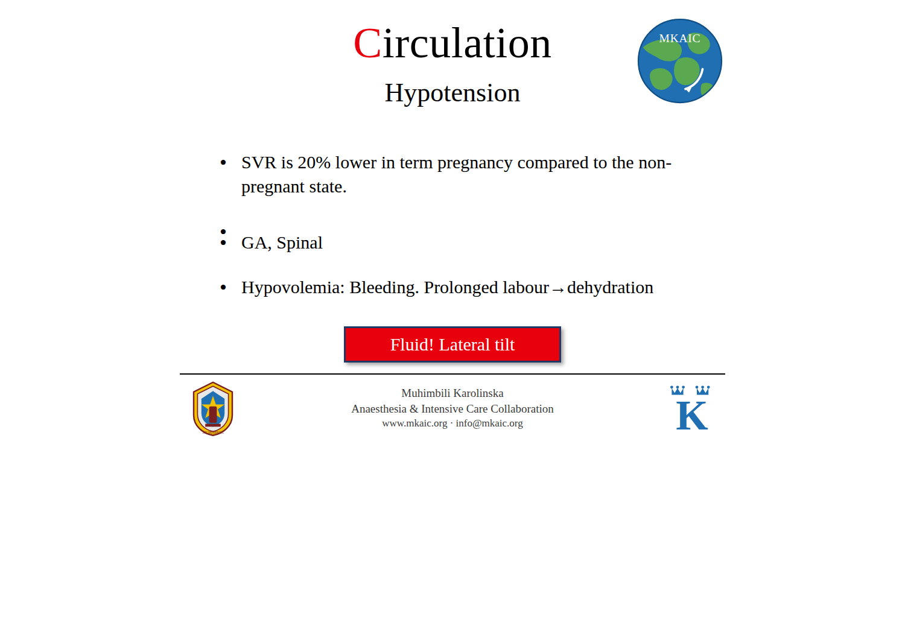MKAIC globe logo MKAIC
Circulation
Hypotension
SVR is 20% lower in term pregnancy compared to the non-pregnant state.
GA, Spinal
Hypovolemia: Bleeding. Prolonged labour→dehydration
Fluid! Lateral tilt
MUHIMBILI
Muhimbili Karolinska
Anaesthesia & Intensive Care Collaboration
www.mkaic.org · info@mkaic.org
K